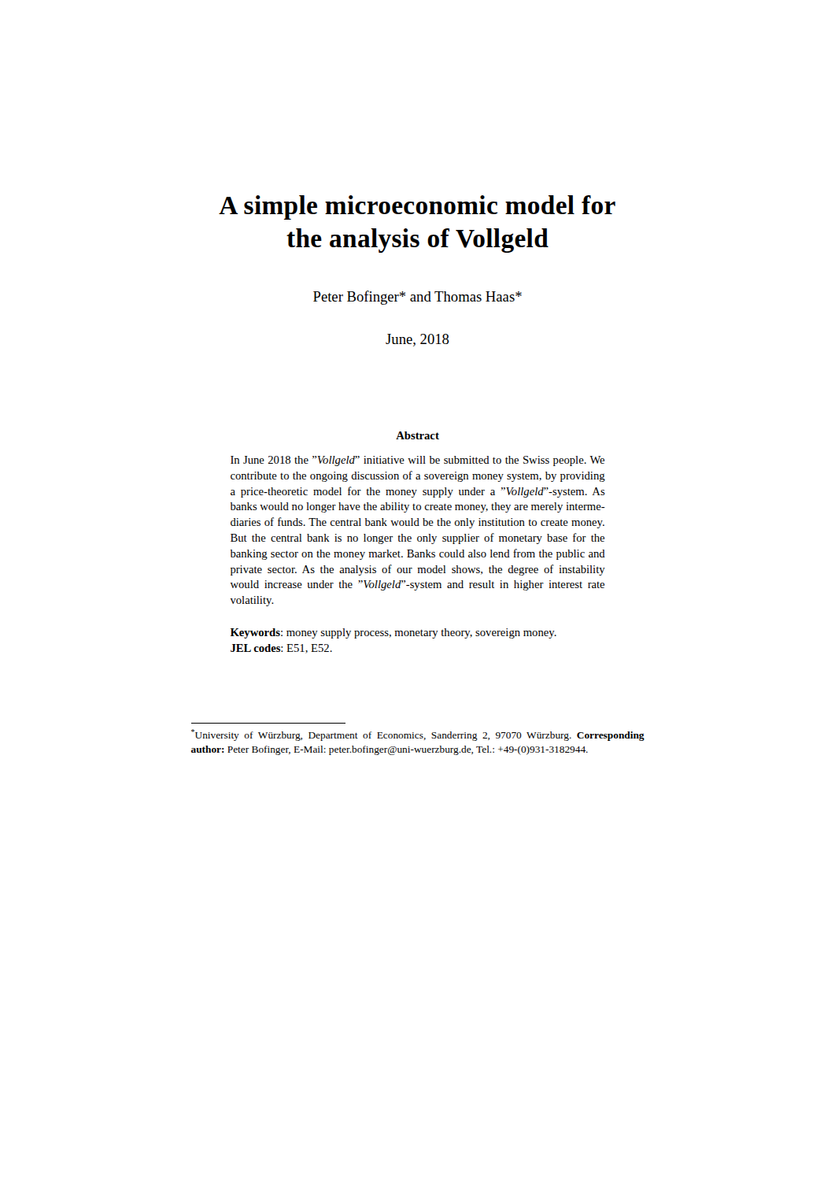A simple microeconomic model for
the analysis of Vollgeld
Peter Bofinger* and Thomas Haas*
June, 2018
Abstract
In June 2018 the ”Vollgeld” initiative will be submitted to the Swiss people. We contribute to the ongoing discussion of a sovereign money system, by providing a price-theoretic model for the money supply under a ”Vollgeld”-system. As banks would no longer have the ability to create money, they are merely intermediaries of funds. The central bank would be the only institution to create money. But the central bank is no longer the only supplier of monetary base for the banking sector on the money market. Banks could also lend from the public and private sector. As the analysis of our model shows, the degree of instability would increase under the ”Vollgeld”-system and result in higher interest rate volatility.
Keywords: money supply process, monetary theory, sovereign money.
JEL codes: E51, E52.
*University of Würzburg, Department of Economics, Sanderring 2, 97070 Würzburg. Corresponding author: Peter Bofinger, E-Mail: peter.bofinger@uni-wuerzburg.de, Tel.: +49-(0)931-3182944.